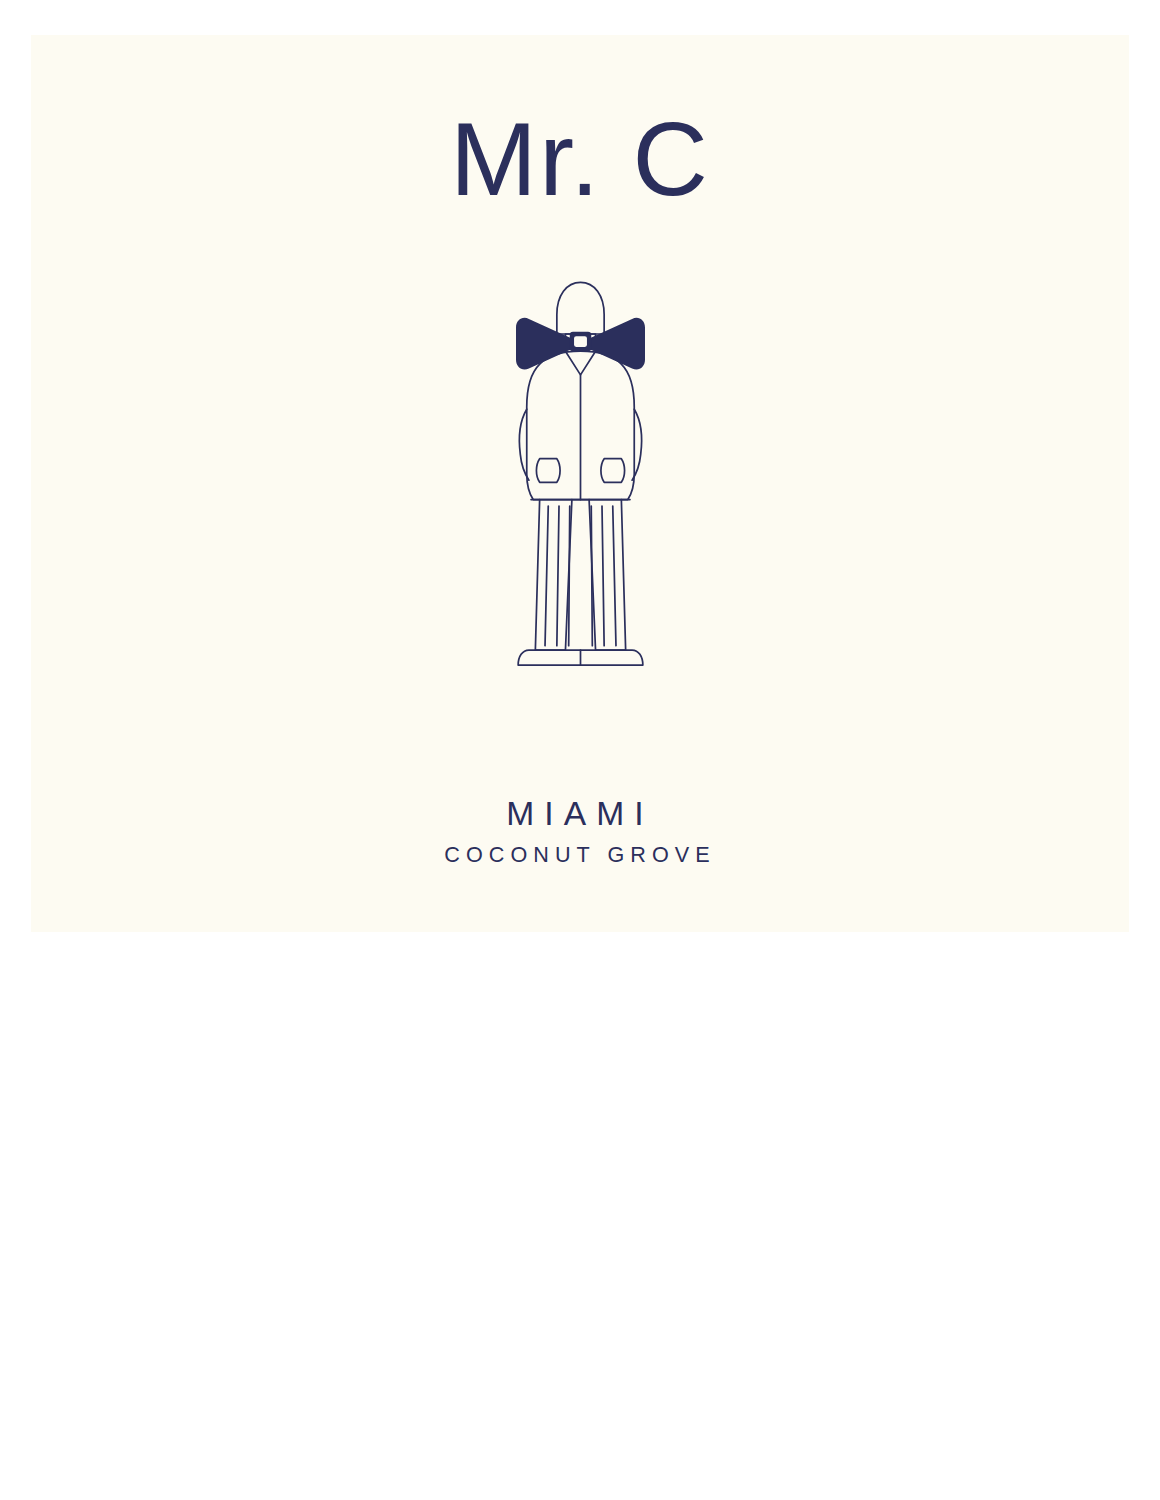Mr. C
Miami
Coconut Grove